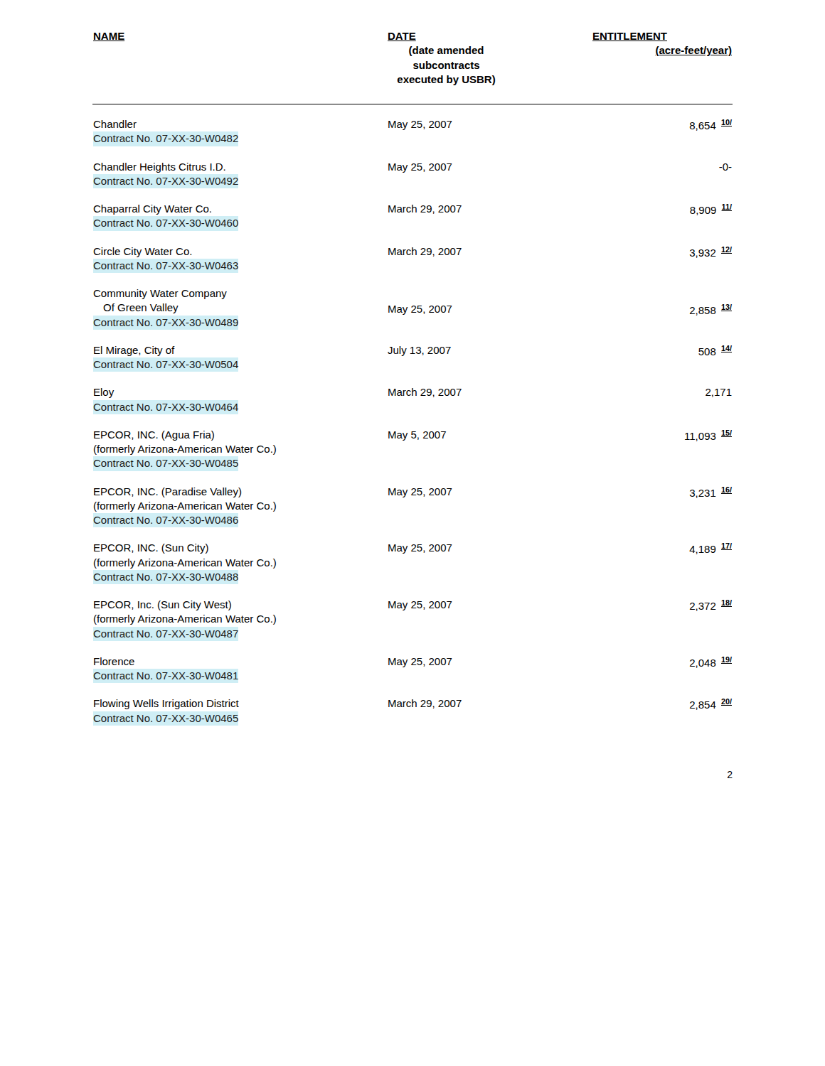| NAME | DATE (date amended subcontracts executed by USBR) | ENTITLEMENT (acre-feet/year) |
| --- | --- | --- |
| Chandler Contract No. 07-XX-30-W0482 | May 25, 2007 | 8,654 10/ |
| Chandler Heights Citrus I.D. Contract No. 07-XX-30-W0492 | May 25, 2007 | -0- |
| Chaparral City Water Co. Contract No. 07-XX-30-W0460 | March 29, 2007 | 8,909 11/ |
| Circle City Water Co. Contract No. 07-XX-30-W0463 | March 29, 2007 | 3,932 12/ |
| Community Water Company Of Green Valley Contract No. 07-XX-30-W0489 | May 25, 2007 | 2,858 13/ |
| El Mirage, City of Contract No. 07-XX-30-W0504 | July 13, 2007 | 508 14/ |
| Eloy Contract No. 07-XX-30-W0464 | March 29, 2007 | 2,171 |
| EPCOR, INC. (Agua Fria) (formerly Arizona-American Water Co.) Contract No. 07-XX-30-W0485 | May 5, 2007 | 11,093 15/ |
| EPCOR, INC. (Paradise Valley) (formerly Arizona-American Water Co.) Contract No. 07-XX-30-W0486 | May 25, 2007 | 3,231 16/ |
| EPCOR, INC. (Sun City) (formerly Arizona-American Water Co.) Contract No. 07-XX-30-W0488 | May 25, 2007 | 4,189 17/ |
| EPCOR, Inc. (Sun City West) (formerly Arizona-American Water Co.) Contract No. 07-XX-30-W0487 | May 25, 2007 | 2,372 18/ |
| Florence Contract No. 07-XX-30-W0481 | May 25, 2007 | 2,048 19/ |
| Flowing Wells Irrigation District Contract No. 07-XX-30-W0465 | March 29, 2007 | 2,854 20/ |
2